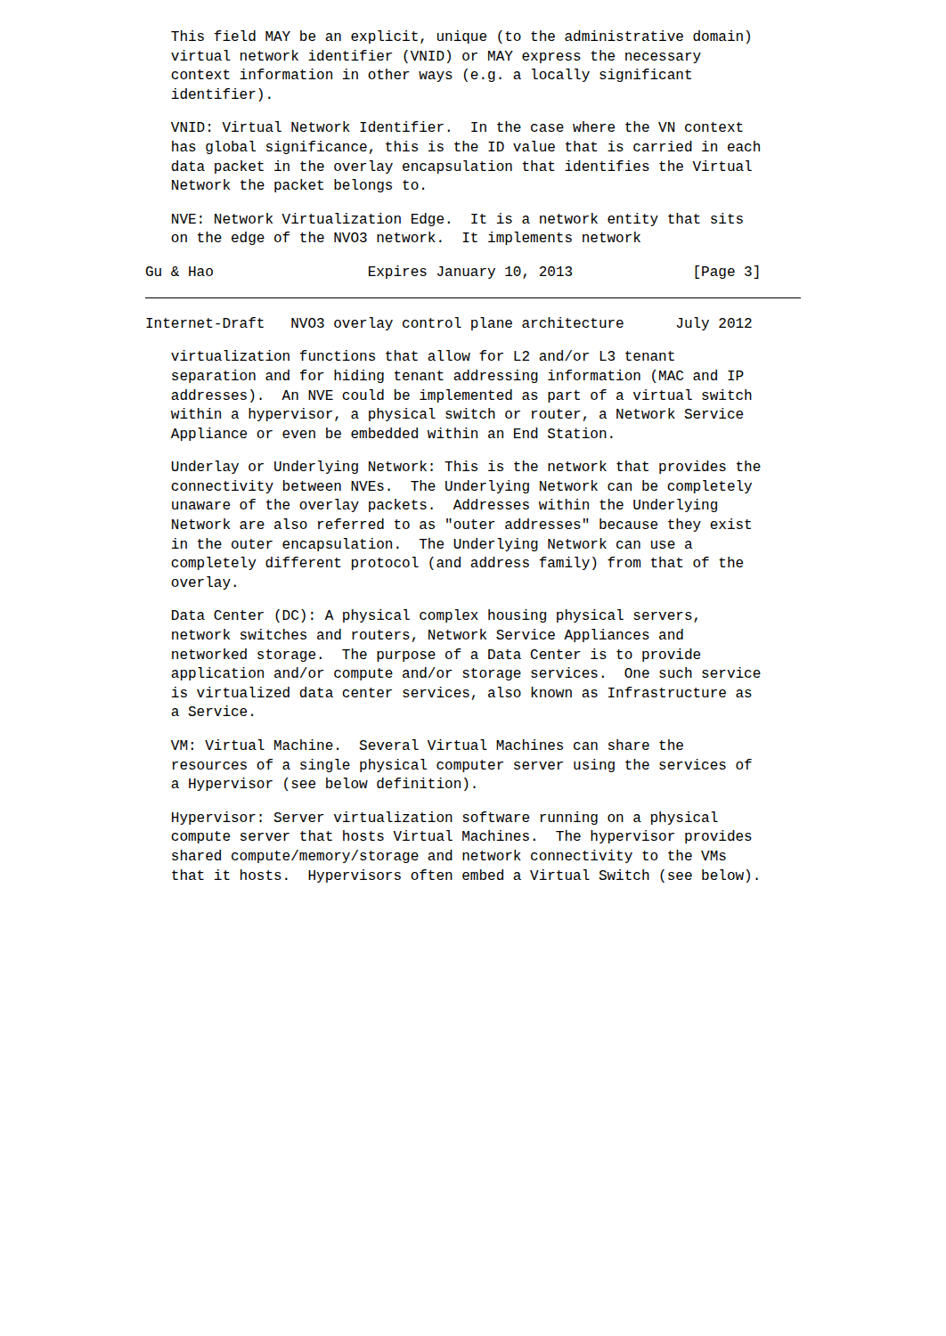This field MAY be an explicit, unique (to the administrative domain) virtual network identifier (VNID) or MAY express the necessary context information in other ways (e.g. a locally significant identifier).
VNID: Virtual Network Identifier. In the case where the VN context has global significance, this is the ID value that is carried in each data packet in the overlay encapsulation that identifies the Virtual Network the packet belongs to.
NVE: Network Virtualization Edge. It is a network entity that sits on the edge of the NVO3 network. It implements network
Gu & Hao Expires January 10, 2013 [Page 3]
Internet-Draft NVO3 overlay control plane architecture July 2012
virtualization functions that allow for L2 and/or L3 tenant separation and for hiding tenant addressing information (MAC and IP addresses). An NVE could be implemented as part of a virtual switch within a hypervisor, a physical switch or router, a Network Service Appliance or even be embedded within an End Station.
Underlay or Underlying Network: This is the network that provides the connectivity between NVEs. The Underlying Network can be completely unaware of the overlay packets. Addresses within the Underlying Network are also referred to as "outer addresses" because they exist in the outer encapsulation. The Underlying Network can use a completely different protocol (and address family) from that of the overlay.
Data Center (DC): A physical complex housing physical servers, network switches and routers, Network Service Appliances and networked storage. The purpose of a Data Center is to provide application and/or compute and/or storage services. One such service is virtualized data center services, also known as Infrastructure as a Service.
VM: Virtual Machine. Several Virtual Machines can share the resources of a single physical computer server using the services of a Hypervisor (see below definition).
Hypervisor: Server virtualization software running on a physical compute server that hosts Virtual Machines. The hypervisor provides shared compute/memory/storage and network connectivity to the VMs that it hosts. Hypervisors often embed a Virtual Switch (see below).